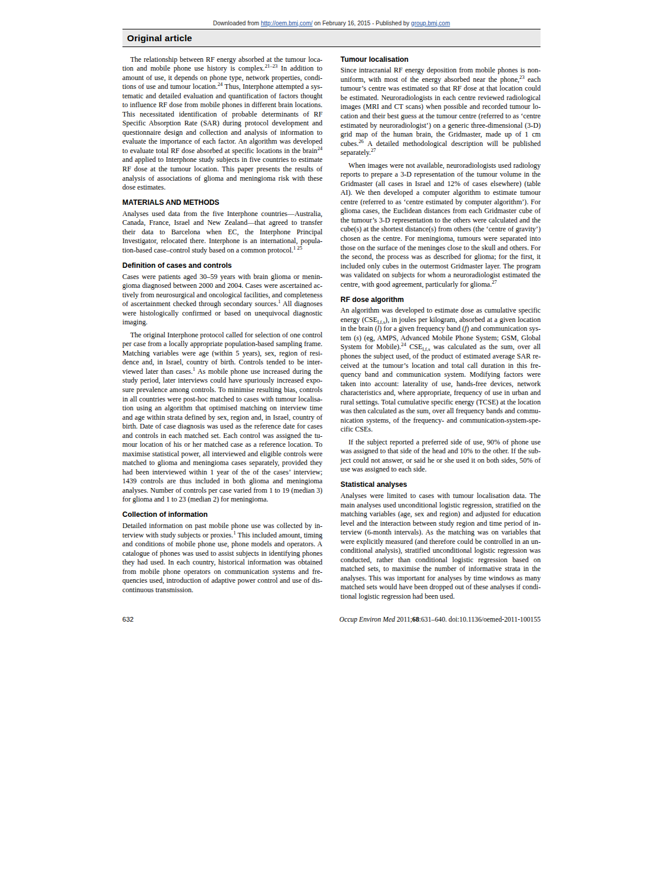Downloaded from http://oem.bmj.com/ on February 16, 2015 - Published by group.bmj.com
Original article
The relationship between RF energy absorbed at the tumour location and mobile phone use history is complex.21–23 In addition to amount of use, it depends on phone type, network properties, conditions of use and tumour location.24 Thus, Interphone attempted a systematic and detailed evaluation and quantification of factors thought to influence RF dose from mobile phones in different brain locations. This necessitated identification of probable determinants of RF Specific Absorption Rate (SAR) during protocol development and questionnaire design and collection and analysis of information to evaluate the importance of each factor. An algorithm was developed to evaluate total RF dose absorbed at specific locations in the brain24 and applied to Interphone study subjects in five countries to estimate RF dose at the tumour location. This paper presents the results of analysis of associations of glioma and meningioma risk with these dose estimates.
Materials and methods
Analyses used data from the five Interphone countries—Australia, Canada, France, Israel and New Zealand—that agreed to transfer their data to Barcelona when EC, the Interphone Principal Investigator, relocated there. Interphone is an international, population-based case–control study based on a common protocol.1 25
Definition of cases and controls
Cases were patients aged 30–59 years with brain glioma or meningioma diagnosed between 2000 and 2004. Cases were ascertained actively from neurosurgical and oncological facilities, and completeness of ascertainment checked through secondary sources.1 All diagnoses were histologically confirmed or based on unequivocal diagnostic imaging.
The original Interphone protocol called for selection of one control per case from a locally appropriate population-based sampling frame. Matching variables were age (within 5 years), sex, region of residence and, in Israel, country of birth. Controls tended to be interviewed later than cases.1 As mobile phone use increased during the study period, later interviews could have spuriously increased exposure prevalence among controls. To minimise resulting bias, controls in all countries were post-hoc matched to cases with tumour localisation using an algorithm that optimised matching on interview time and age within strata defined by sex, region and, in Israel, country of birth. Date of case diagnosis was used as the reference date for cases and controls in each matched set. Each control was assigned the tumour location of his or her matched case as a reference location. To maximise statistical power, all interviewed and eligible controls were matched to glioma and meningioma cases separately, provided they had been interviewed within 1 year of the of the cases’ interview; 1439 controls are thus included in both glioma and meningioma analyses. Number of controls per case varied from 1 to 19 (median 3) for glioma and 1 to 23 (median 2) for meningioma.
Collection of information
Detailed information on past mobile phone use was collected by interview with study subjects or proxies.1 This included amount, timing and conditions of mobile phone use, phone models and operators. A catalogue of phones was used to assist subjects in identifying phones they had used. In each country, historical information was obtained from mobile phone operators on communication systems and frequencies used, introduction of adaptive power control and use of discontinuous transmission.
Tumour localisation
Since intracranial RF energy deposition from mobile phones is non-uniform, with most of the energy absorbed near the phone,23 each tumour’s centre was estimated so that RF dose at that location could be estimated. Neuroradiologists in each centre reviewed radiological images (MRI and CT scans) when possible and recorded tumour location and their best guess at the tumour centre (referred to as ‘centre estimated by neuroradiologist’) on a generic three-dimensional (3-D) grid map of the human brain, the Gridmaster, made up of 1 cm cubes.26 A detailed methodological description will be published separately.27
When images were not available, neuroradiologists used radiology reports to prepare a 3-D representation of the tumour volume in the Gridmaster (all cases in Israel and 12% of cases elsewhere) (table AI). We then developed a computer algorithm to estimate tumour centre (referred to as ‘centre estimated by computer algorithm’). For glioma cases, the Euclidean distances from each Gridmaster cube of the tumour’s 3-D representation to the others were calculated and the cube(s) at the shortest distance(s) from others (the ‘centre of gravity’) chosen as the centre. For meningioma, tumours were separated into those on the surface of the meninges close to the skull and others. For the second, the process was as described for glioma; for the first, it included only cubes in the outermost Gridmaster layer. The program was validated on subjects for whom a neuroradiologist estimated the centre, with good agreement, particularly for glioma.27
RF dose algorithm
An algorithm was developed to estimate dose as cumulative specific energy (CSEl,f,s), in joules per kilogram, absorbed at a given location in the brain (l) for a given frequency band (f) and communication system (s) (eg, AMPS, Advanced Mobile Phone System; GSM, Global System for Mobile).24 CSEl,f,s was calculated as the sum, over all phones the subject used, of the product of estimated average SAR received at the tumour’s location and total call duration in this frequency band and communication system. Modifying factors were taken into account: laterality of use, hands-free devices, network characteristics and, where appropriate, frequency of use in urban and rural settings. Total cumulative specific energy (TCSE) at the location was then calculated as the sum, over all frequency bands and communication systems, of the frequency- and communication-system-specific CSEs.
If the subject reported a preferred side of use, 90% of phone use was assigned to that side of the head and 10% to the other. If the subject could not answer, or said he or she used it on both sides, 50% of use was assigned to each side.
Statistical analyses
Analyses were limited to cases with tumour localisation data. The main analyses used unconditional logistic regression, stratified on the matching variables (age, sex and region) and adjusted for education level and the interaction between study region and time period of interview (6-month intervals). As the matching was on variables that were explicitly measured (and therefore could be controlled in an unconditional analysis), stratified unconditional logistic regression was conducted, rather than conditional logistic regression based on matched sets, to maximise the number of informative strata in the analyses. This was important for analyses by time windows as many matched sets would have been dropped out of these analyses if conditional logistic regression had been used.
632
Occup Environ Med 2011;68:631–640. doi:10.1136/oemed-2011-100155